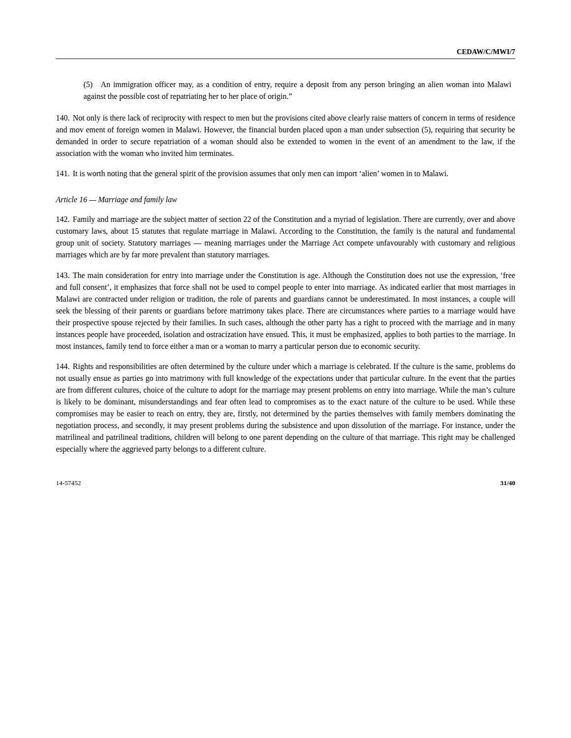CEDAW/C/MWI/7
(5) An immigration officer may, as a condition of entry, require a deposit from any person bringing an alien woman into Malawi against the possible cost of repatriating her to her place of origin.”
140. Not only is there lack of reciprocity with respect to men but the provisions cited above clearly raise matters of concern in terms of residence and mov ement of foreign women in Malawi. However, the financial burden placed upon a man under subsection (5), requiring that security be demanded in order to secure repatriation of a woman should also be extended to women in the event of an amendment to the law, if the association with the woman who invited him terminates.
141. It is worth noting that the general spirit of the provision assumes that only men can import ‘alien’ women in to Malawi.
Article 16 — Marriage and family law
142. Family and marriage are the subject matter of section 22 of the Constitution and a myriad of legislation. There are currently, over and above customary laws, about 15 statutes that regulate marriage in Malawi. According to the Constitution, the family is the natural and fundamental group unit of society. Statutory marriages — meaning marriages under the Marriage Act compete unfavourably with customary and religious marriages which are by far more prevalent than statutory marriages.
143. The main consideration for entry into marriage under the Constitution is age. Although the Constitution does not use the expression, ‘free and full consent’, it emphasizes that force shall not be used to compel people to enter into marriage. As indicated earlier that most marriages in Malawi are contracted under religion or tradition, the role of parents and guardians cannot be underestimated. In most instances, a couple will seek the blessing of their parents or guardians before matrimony takes place. There are circumstances where parties to a marriage would have their prospective spouse rejected by their families. In such cases, although the other party has a right to proceed with the marriage and in many instances people have proceeded, isolation and ostracization have ensued. This, it must be emphasized, applies to both parties to the marriage. In most instances, family tend to force either a man or a woman to marry a particular person due to economic security.
144. Rights and responsibilities are often determined by the culture under which a marriage is celebrated. If the culture is the same, problems do not usually ensue as parties go into matrimony with full knowledge of the expectations under that particular culture. In the event that the parties are from different cultures, choice of the culture to adopt for the marriage may present problems on entry into marriage. While the man’s culture is likely to be dominant, misunderstandings and fear often lead to compromises as to the exact nature of the culture to be used. While these compromises may be easier to reach on entry, they are, firstly, not determined by the parties themselves with family members dominating the negotiation process, and secondly, it may present problems during the subsistence and upon dissolution of the marriage. For instance, under the matrilineal and patrilineal traditions, children will belong to one parent depending on the culture of that marriage. This right may be challenged especially where the aggrieved party belongs to a different culture.
14-57452 31/40